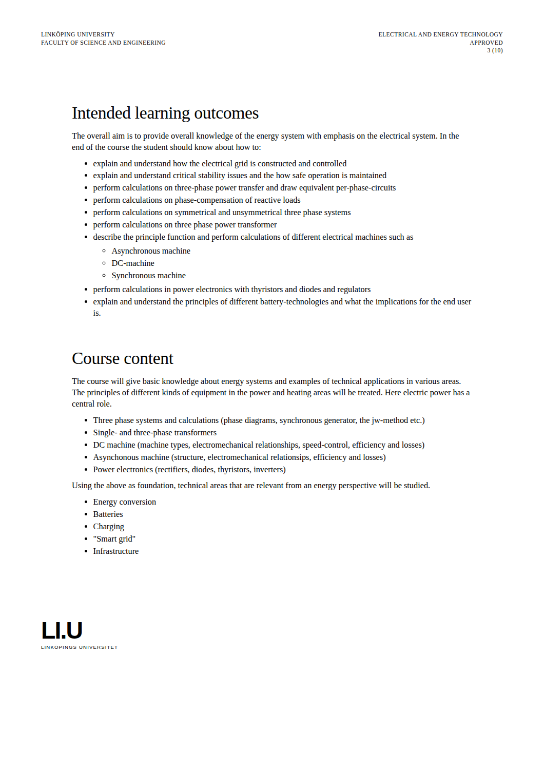LINKÖPING UNIVERSITY
FACULTY OF SCIENCE AND ENGINEERING
ELECTRICAL AND ENERGY TECHNOLOGY
APPROVED
3 (10)
Intended learning outcomes
The overall aim is to provide overall knowledge of the energy system with emphasis on the electrical system. In the end of the course the student should know about how to:
explain and understand how the electrical grid is constructed and controlled
explain and understand critical stability issues and the how safe operation is maintained
perform calculations on three-phase power transfer and draw equivalent per-phase-circuits
perform calculations on phase-compensation of reactive loads
perform calculations on symmetrical and unsymmetrical three phase systems
perform calculations on three phase power transformer
describe the principle function and perform calculations of different electrical machines such as
Asynchronous machine
DC-machine
Synchronous machine
perform calculations in power electronics with thyristors and diodes and regulators
explain and understand the principles of different battery-technologies and what the implications for the end user is.
Course content
The course will give basic knowledge about energy systems and examples of technical applications in various areas. The principles of different kinds of equipment in the power and heating areas will be treated. Here electric power has a central role.
Three phase systems and calculations (phase diagrams, synchronous generator, the jw-method etc.)
Single- and three-phase transformers
DC machine (machine types, electromechanical relationships, speed-control, efficiency and losses)
Asynchonous machine (structure, electromechanical relationsips, efficiency and losses)
Power electronics (rectifiers, diodes, thyristors, inverters)
Using the above as foundation, technical areas that are relevant from an energy perspective will be studied.
Energy conversion
Batteries
Charging
"Smart grid"
Infrastructure
LI.U
LINKÖPINGS UNIVERSITET